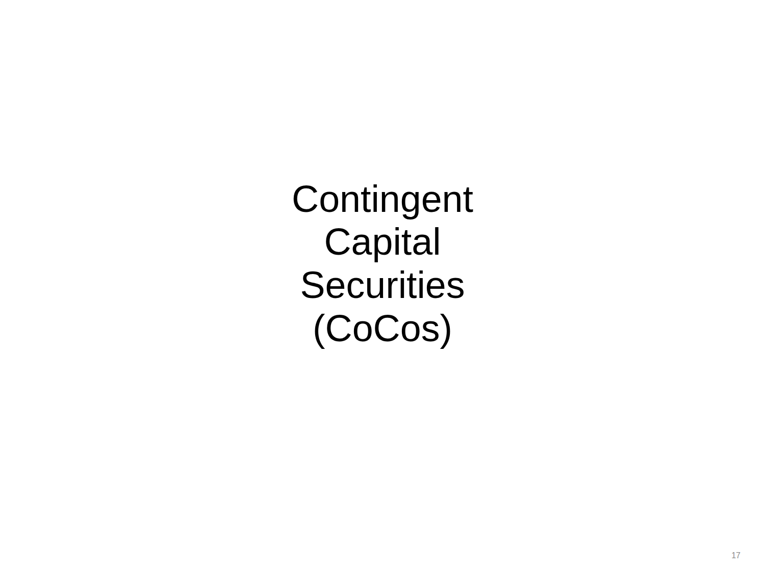Contingent Capital Securities (CoCos)
17